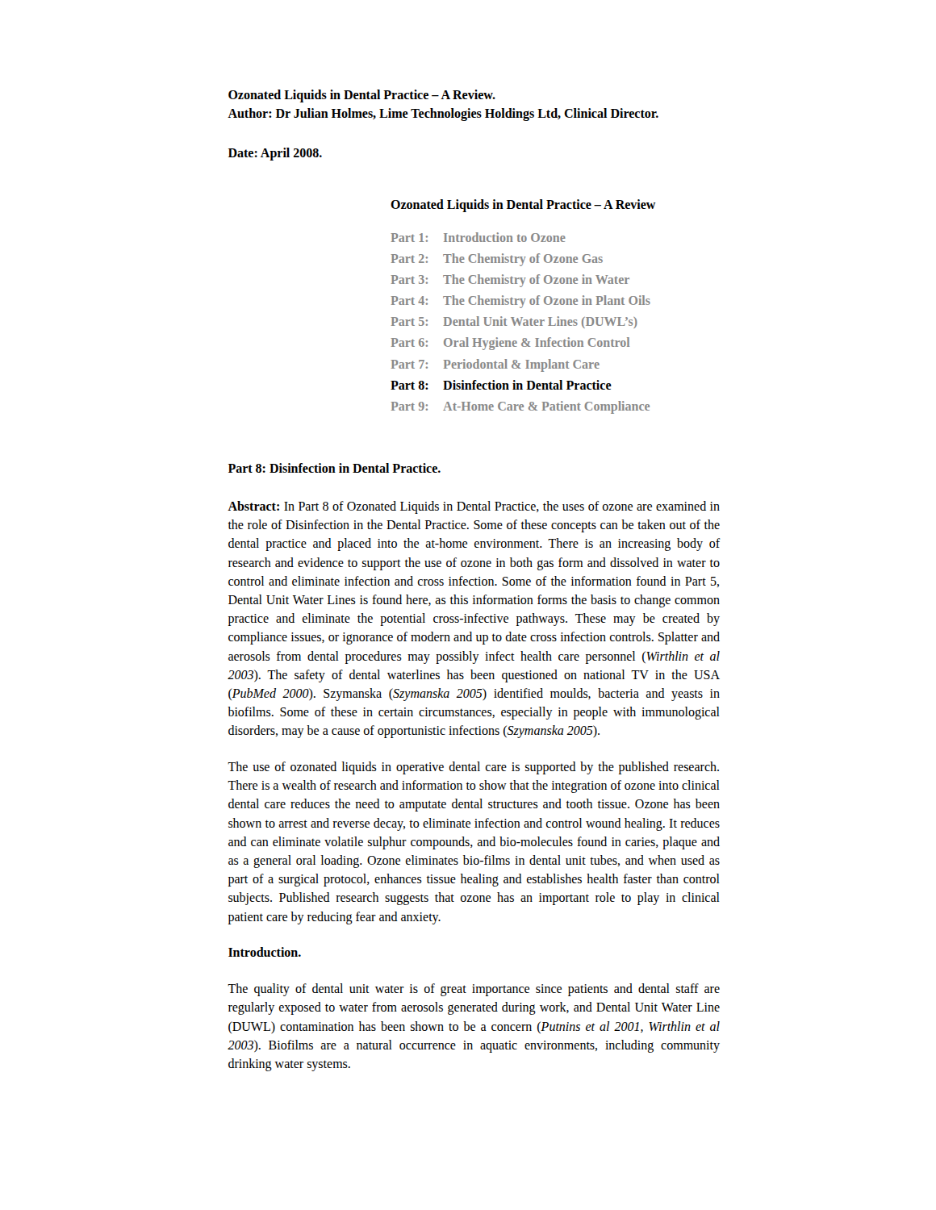Ozonated Liquids in Dental Practice – A Review.
Author: Dr Julian Holmes, Lime Technologies Holdings Ltd, Clinical Director.
Date: April 2008.
Ozonated Liquids in Dental Practice – A Review
| Part 1: | Introduction to Ozone |
| Part 2: | The Chemistry of Ozone Gas |
| Part 3: | The Chemistry of Ozone in Water |
| Part 4: | The Chemistry of Ozone in Plant Oils |
| Part 5: | Dental Unit Water Lines (DUWL’s) |
| Part 6: | Oral Hygiene & Infection Control |
| Part 7: | Periodontal & Implant Care |
| Part 8: | Disinfection in Dental Practice |
| Part 9: | At-Home Care & Patient Compliance |
Part 8: Disinfection in Dental Practice.
Abstract: In Part 8 of Ozonated Liquids in Dental Practice, the uses of ozone are examined in the role of Disinfection in the Dental Practice. Some of these concepts can be taken out of the dental practice and placed into the at-home environment. There is an increasing body of research and evidence to support the use of ozone in both gas form and dissolved in water to control and eliminate infection and cross infection. Some of the information found in Part 5, Dental Unit Water Lines is found here, as this information forms the basis to change common practice and eliminate the potential cross-infective pathways. These may be created by compliance issues, or ignorance of modern and up to date cross infection controls. Splatter and aerosols from dental procedures may possibly infect health care personnel (Wirthlin et al 2003). The safety of dental waterlines has been questioned on national TV in the USA (PubMed 2000). Szymanska (Szymanska 2005) identified moulds, bacteria and yeasts in biofilms. Some of these in certain circumstances, especially in people with immunological disorders, may be a cause of opportunistic infections (Szymanska 2005).
The use of ozonated liquids in operative dental care is supported by the published research. There is a wealth of research and information to show that the integration of ozone into clinical dental care reduces the need to amputate dental structures and tooth tissue. Ozone has been shown to arrest and reverse decay, to eliminate infection and control wound healing. It reduces and can eliminate volatile sulphur compounds, and bio-molecules found in caries, plaque and as a general oral loading. Ozone eliminates bio-films in dental unit tubes, and when used as part of a surgical protocol, enhances tissue healing and establishes health faster than control subjects. Published research suggests that ozone has an important role to play in clinical patient care by reducing fear and anxiety.
Introduction.
The quality of dental unit water is of great importance since patients and dental staff are regularly exposed to water from aerosols generated during work, and Dental Unit Water Line (DUWL) contamination has been shown to be a concern (Putnins et al 2001, Wirthlin et al 2003). Biofilms are a natural occurrence in aquatic environments, including community drinking water systems.